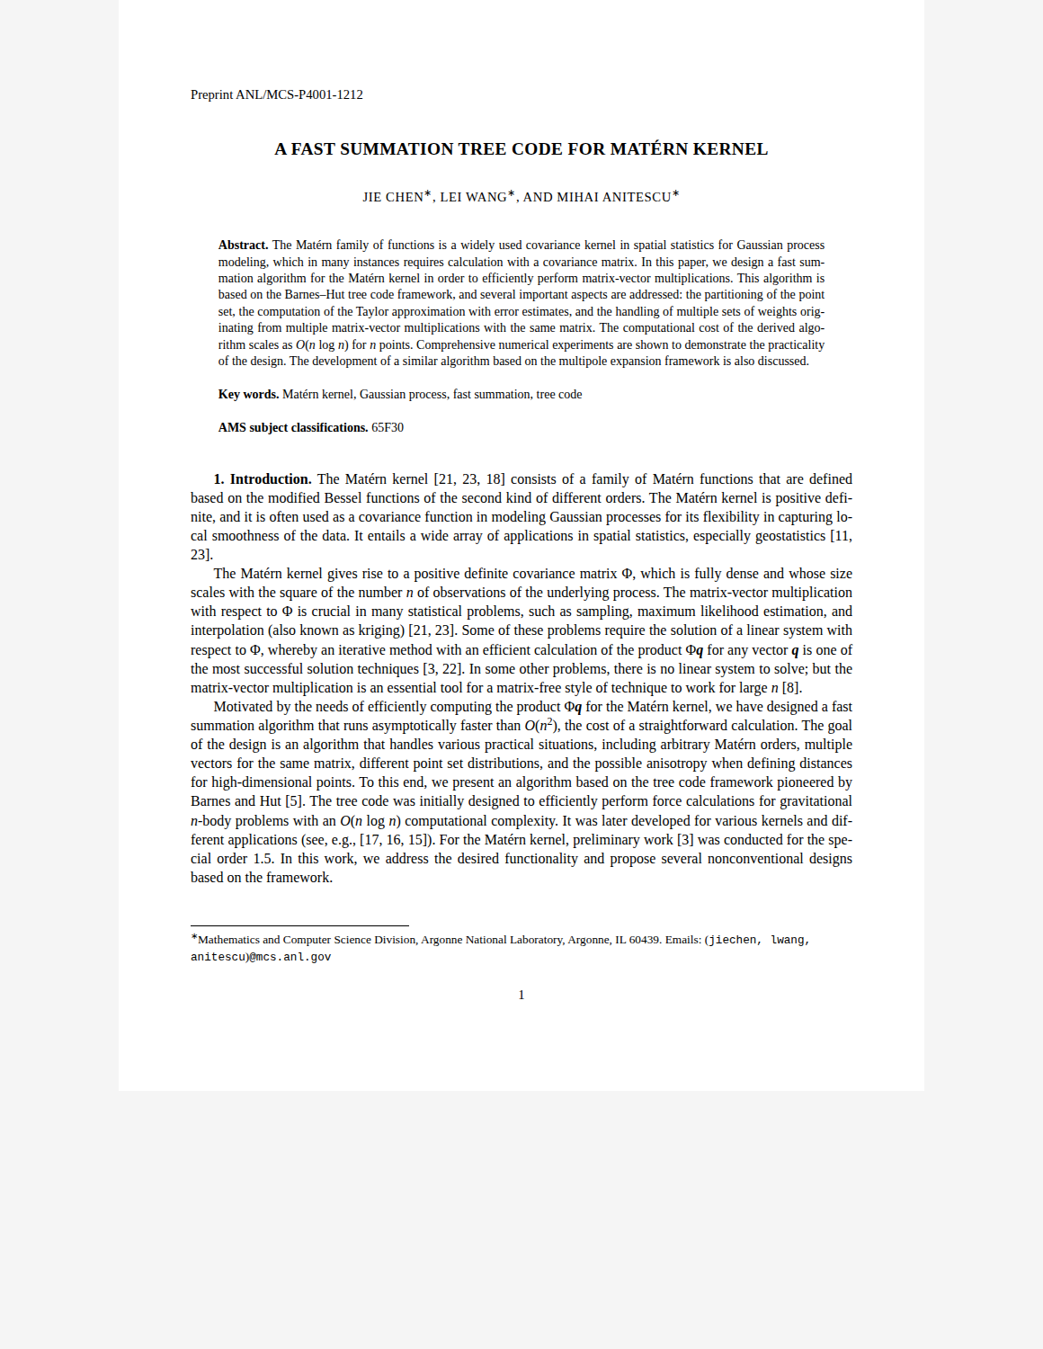Preprint ANL/MCS-P4001-1212
A FAST SUMMATION TREE CODE FOR MATÉRN KERNEL
JIE CHEN∗, LEI WANG∗, AND MIHAI ANITESCU∗
Abstract. The Matérn family of functions is a widely used covariance kernel in spatial statistics for Gaussian process modeling, which in many instances requires calculation with a covariance matrix. In this paper, we design a fast summation algorithm for the Matérn kernel in order to efficiently perform matrix-vector multiplications. This algorithm is based on the Barnes–Hut tree code framework, and several important aspects are addressed: the partitioning of the point set, the computation of the Taylor approximation with error estimates, and the handling of multiple sets of weights originating from multiple matrix-vector multiplications with the same matrix. The computational cost of the derived algorithm scales as O(n log n) for n points. Comprehensive numerical experiments are shown to demonstrate the practicality of the design. The development of a similar algorithm based on the multipole expansion framework is also discussed.
Key words. Matérn kernel, Gaussian process, fast summation, tree code
AMS subject classifications. 65F30
1. Introduction. The Matérn kernel [21, 23, 18] consists of a family of Matérn functions that are defined based on the modified Bessel functions of the second kind of different orders. The Matérn kernel is positive definite, and it is often used as a covariance function in modeling Gaussian processes for its flexibility in capturing local smoothness of the data. It entails a wide array of applications in spatial statistics, especially geostatistics [11, 23].
The Matérn kernel gives rise to a positive definite covariance matrix Φ, which is fully dense and whose size scales with the square of the number n of observations of the underlying process. The matrix-vector multiplication with respect to Φ is crucial in many statistical problems, such as sampling, maximum likelihood estimation, and interpolation (also known as kriging) [21, 23]. Some of these problems require the solution of a linear system with respect to Φ, whereby an iterative method with an efficient calculation of the product Φq for any vector q is one of the most successful solution techniques [3, 22]. In some other problems, there is no linear system to solve; but the matrix-vector multiplication is an essential tool for a matrix-free style of technique to work for large n [8].
Motivated by the needs of efficiently computing the product Φq for the Matérn kernel, we have designed a fast summation algorithm that runs asymptotically faster than O(n2), the cost of a straightforward calculation. The goal of the design is an algorithm that handles various practical situations, including arbitrary Matérn orders, multiple vectors for the same matrix, different point set distributions, and the possible anisotropy when defining distances for high-dimensional points. To this end, we present an algorithm based on the tree code framework pioneered by Barnes and Hut [5]. The tree code was initially designed to efficiently perform force calculations for gravitational n-body problems with an O(n log n) computational complexity. It was later developed for various kernels and different applications (see, e.g., [17, 16, 15]). For the Matérn kernel, preliminary work [3] was conducted for the special order 1.5. In this work, we address the desired functionality and propose several nonconventional designs based on the framework.
∗Mathematics and Computer Science Division, Argonne National Laboratory, Argonne, IL 60439. Emails: (jiechen, lwang, anitescu)@mcs.anl.gov
1